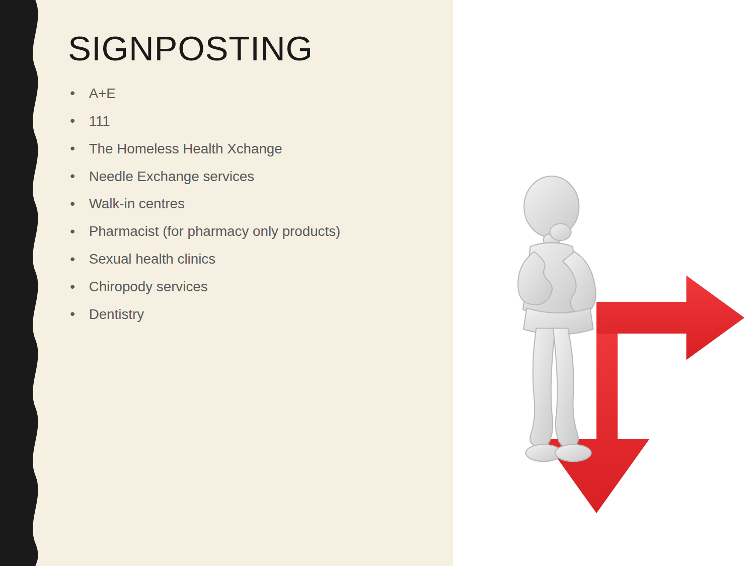Signposting
A+E
111
The Homeless Health Xchange
Needle Exchange services
Walk-in centres
Pharmacist (for pharmacy only products)
Sexual health clinics
Chiropody services
Dentistry